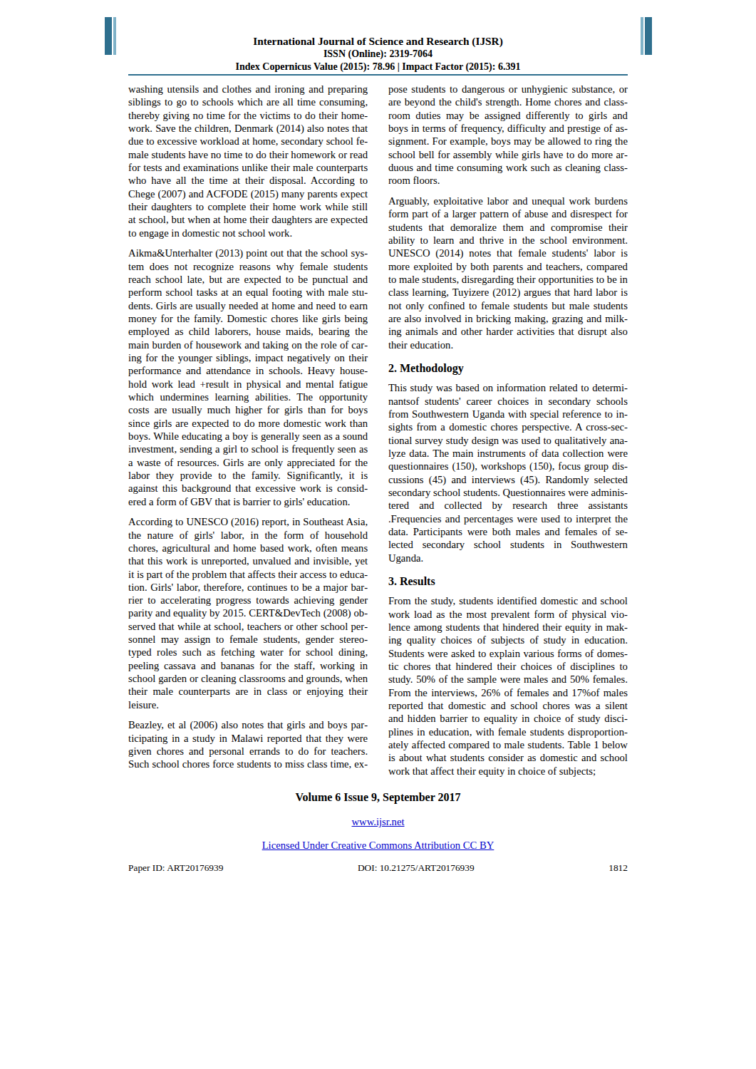International Journal of Science and Research (IJSR)
ISSN (Online): 2319-7064
Index Copernicus Value (2015): 78.96 | Impact Factor (2015): 6.391
washing utensils and clothes and ironing and preparing siblings to go to schools which are all time consuming, thereby giving no time for the victims to do their homework. Save the children, Denmark (2014) also notes that due to excessive workload at home, secondary school female students have no time to do their homework or read for tests and examinations unlike their male counterparts who have all the time at their disposal. According to Chege (2007) and ACFODE (2015) many parents expect their daughters to complete their home work while still at school, but when at home their daughters are expected to engage in domestic not school work.
Aikma&Unterhalter (2013) point out that the school system does not recognize reasons why female students reach school late, but are expected to be punctual and perform school tasks at an equal footing with male students. Girls are usually needed at home and need to earn money for the family. Domestic chores like girls being employed as child laborers, house maids, bearing the main burden of housework and taking on the role of caring for the younger siblings, impact negatively on their performance and attendance in schools. Heavy household work lead +result in physical and mental fatigue which undermines learning abilities. The opportunity costs are usually much higher for girls than for boys since girls are expected to do more domestic work than boys. While educating a boy is generally seen as a sound investment, sending a girl to school is frequently seen as a waste of resources. Girls are only appreciated for the labor they provide to the family. Significantly, it is against this background that excessive work is considered a form of GBV that is barrier to girls' education.
According to UNESCO (2016) report, in Southeast Asia, the nature of girls' labor, in the form of household chores, agricultural and home based work, often means that this work is unreported, unvalued and invisible, yet it is part of the problem that affects their access to education. Girls' labor, therefore, continues to be a major barrier to accelerating progress towards achieving gender parity and equality by 2015. CERT&DevTech (2008) observed that while at school, teachers or other school personnel may assign to female students, gender stereotyped roles such as fetching water for school dining, peeling cassava and bananas for the staff, working in school garden or cleaning classrooms and grounds, when their male counterparts are in class or enjoying their leisure.
Beazley, et al (2006) also notes that girls and boys participating in a study in Malawi reported that they were given chores and personal errands to do for teachers. Such school chores force students to miss class time, expose students to dangerous or unhygienic substance, or are beyond the child's strength. Home chores and classroom duties may be assigned differently to girls and boys in terms of frequency, difficulty and prestige of assignment. For example, boys may be allowed to ring the school bell for assembly while girls have to do more arduous and time consuming work such as cleaning classroom floors.
Arguably, exploitative labor and unequal work burdens form part of a larger pattern of abuse and disrespect for students that demoralize them and compromise their ability to learn and thrive in the school environment. UNESCO (2014) notes that female students' labor is more exploited by both parents and teachers, compared to male students, disregarding their opportunities to be in class learning, Tuyizere (2012) argues that hard labor is not only confined to female students but male students are also involved in bricking making, grazing and milking animals and other harder activities that disrupt also their education.
2. Methodology
This study was based on information related to determinantsof students' career choices in secondary schools from Southwestern Uganda with special reference to insights from a domestic chores perspective. A cross-sectional survey study design was used to qualitatively analyze data. The main instruments of data collection were questionnaires (150), workshops (150), focus group discussions (45) and interviews (45). Randomly selected secondary school students. Questionnaires were administered and collected by research three assistants .Frequencies and percentages were used to interpret the data. Participants were both males and females of selected secondary school students in Southwestern Uganda.
3. Results
From the study, students identified domestic and school work load as the most prevalent form of physical violence among students that hindered their equity in making quality choices of subjects of study in education. Students were asked to explain various forms of domestic chores that hindered their choices of disciplines to study. 50% of the sample were males and 50% females. From the interviews, 26% of females and 17%of males reported that domestic and school chores was a silent and hidden barrier to equality in choice of study disciplines in education, with female students disproportionately affected compared to male students. Table 1 below is about what students consider as domestic and school work that affect their equity in choice of subjects;
Volume 6 Issue 9, September 2017
www.ijsr.net
Licensed Under Creative Commons Attribution CC BY
Paper ID: ART20176939 DOI: 10.21275/ART20176939 1812